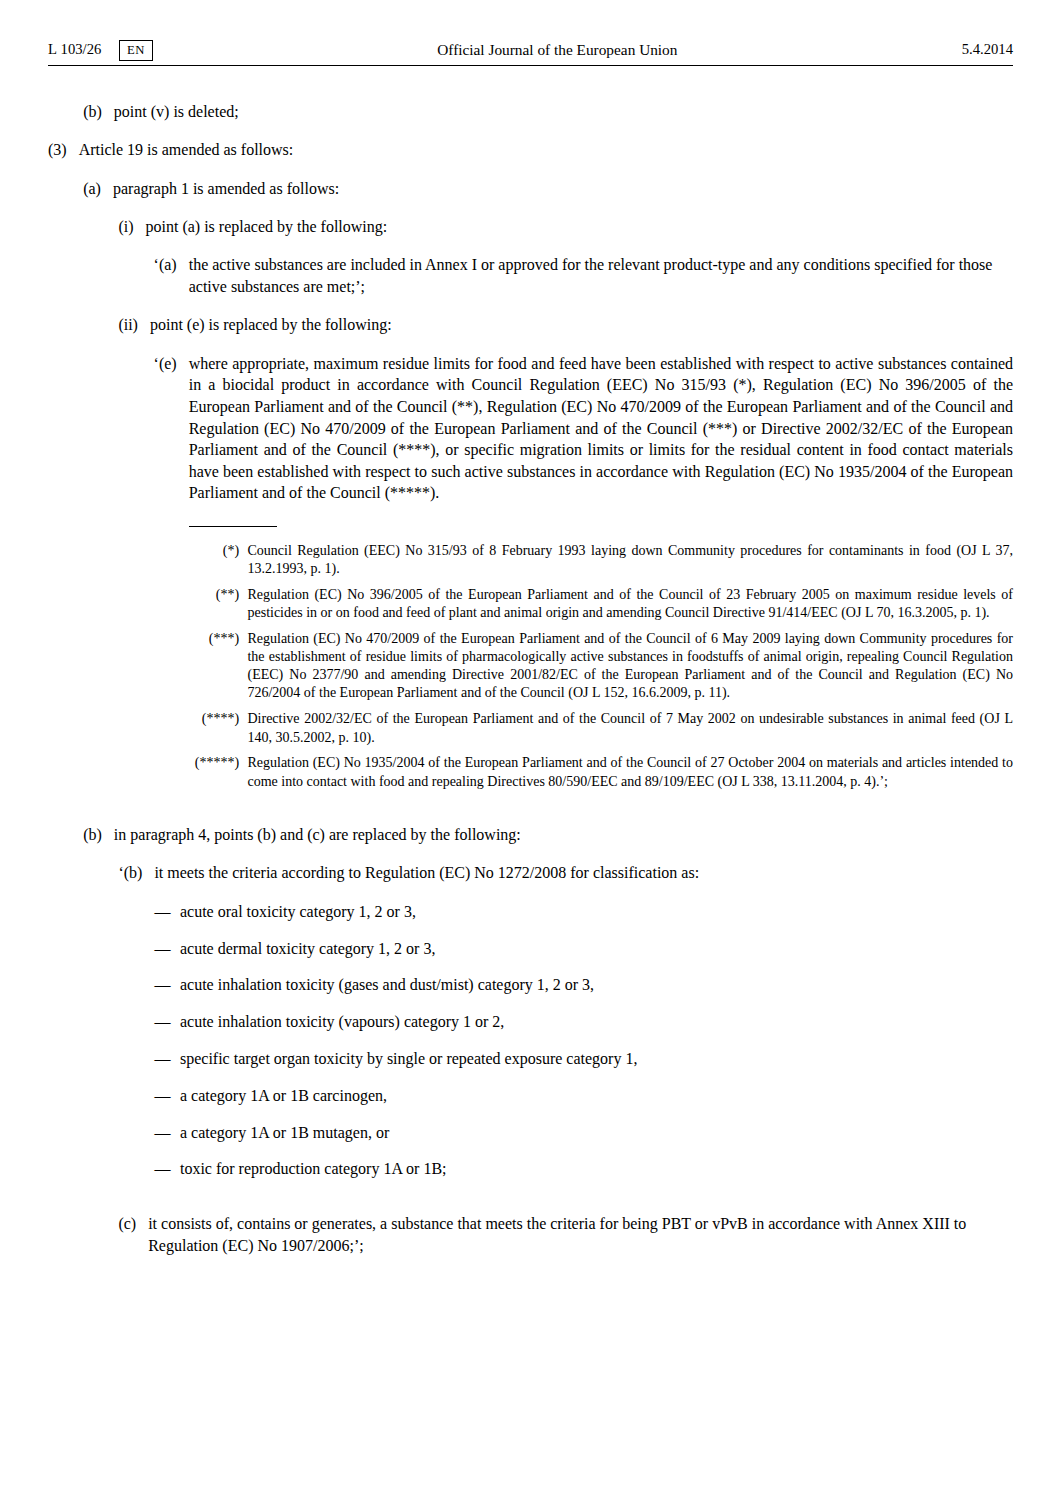L 103/26 EN
Official Journal of the European Union
5.4.2014
(b) point (v) is deleted;
(3) Article 19 is amended as follows:
(a) paragraph 1 is amended as follows:
(i) point (a) is replaced by the following:
‘(a) the active substances are included in Annex I or approved for the relevant product-type and any conditions specified for those active substances are met;’;
(ii) point (e) is replaced by the following:
‘(e)
where appropriate, maximum residue limits for food and feed have been established with respect to active substances contained in a biocidal product in accordance with Council Regulation (EEC) No 315/93 (*), Regulation (EC) No 396/2005 of the European Parliament and of the Council (**), Regulation (EC) No 470/2009 of the European Parliament and of the Council and Regulation (EC) No 470/2009 of the European Parliament and of the Council (***) or Directive 2002/32/EC of the European Parliament and of the Council (****), or specific migration limits or limits for the residual content in food contact materials have been established with respect to such active substances in accordance with Regulation (EC) No 1935/2004 of the European Parliament and of the Council (*****).
(*) Council Regulation (EEC) No 315/93 of 8 February 1993 laying down Community procedures for contaminants in food (OJ L 37, 13.2.1993, p. 1).
(**) Regulation (EC) No 396/2005 of the European Parliament and of the Council of 23 February 2005 on maximum residue levels of pesticides in or on food and feed of plant and animal origin and amending Council Directive 91/414/EEC (OJ L 70, 16.3.2005, p. 1).
(***) Regulation (EC) No 470/2009 of the European Parliament and of the Council of 6 May 2009 laying down Community procedures for the establishment of residue limits of pharmacologically active substances in foodstuffs of animal origin, repealing Council Regulation (EEC) No 2377/90 and amending Directive 2001/82/EC of the European Parliament and of the Council and Regulation (EC) No 726/2004 of the European Parliament and of the Council (OJ L 152, 16.6.2009, p. 11).
(****) Directive 2002/32/EC of the European Parliament and of the Council of 7 May 2002 on undesirable substances in animal feed (OJ L 140, 30.5.2002, p. 10).
(*****) Regulation (EC) No 1935/2004 of the European Parliament and of the Council of 27 October 2004 on materials and articles intended to come into contact with food and repealing Directives 80/590/EEC and 89/109/EEC (OJ L 338, 13.11.2004, p. 4).’;
(b) in paragraph 4, points (b) and (c) are replaced by the following:
‘(b)
it meets the criteria according to Regulation (EC) No 1272/2008 for classification as:
acute oral toxicity category 1, 2 or 3,
acute dermal toxicity category 1, 2 or 3,
acute inhalation toxicity (gases and dust/mist) category 1, 2 or 3,
acute inhalation toxicity (vapours) category 1 or 2,
specific target organ toxicity by single or repeated exposure category 1,
a category 1A or 1B carcinogen,
a category 1A or 1B mutagen, or
toxic for reproduction category 1A or 1B;
(c) it consists of, contains or generates, a substance that meets the criteria for being PBT or vPvB in accordance with Annex XIII to Regulation (EC) No 1907/2006;’;